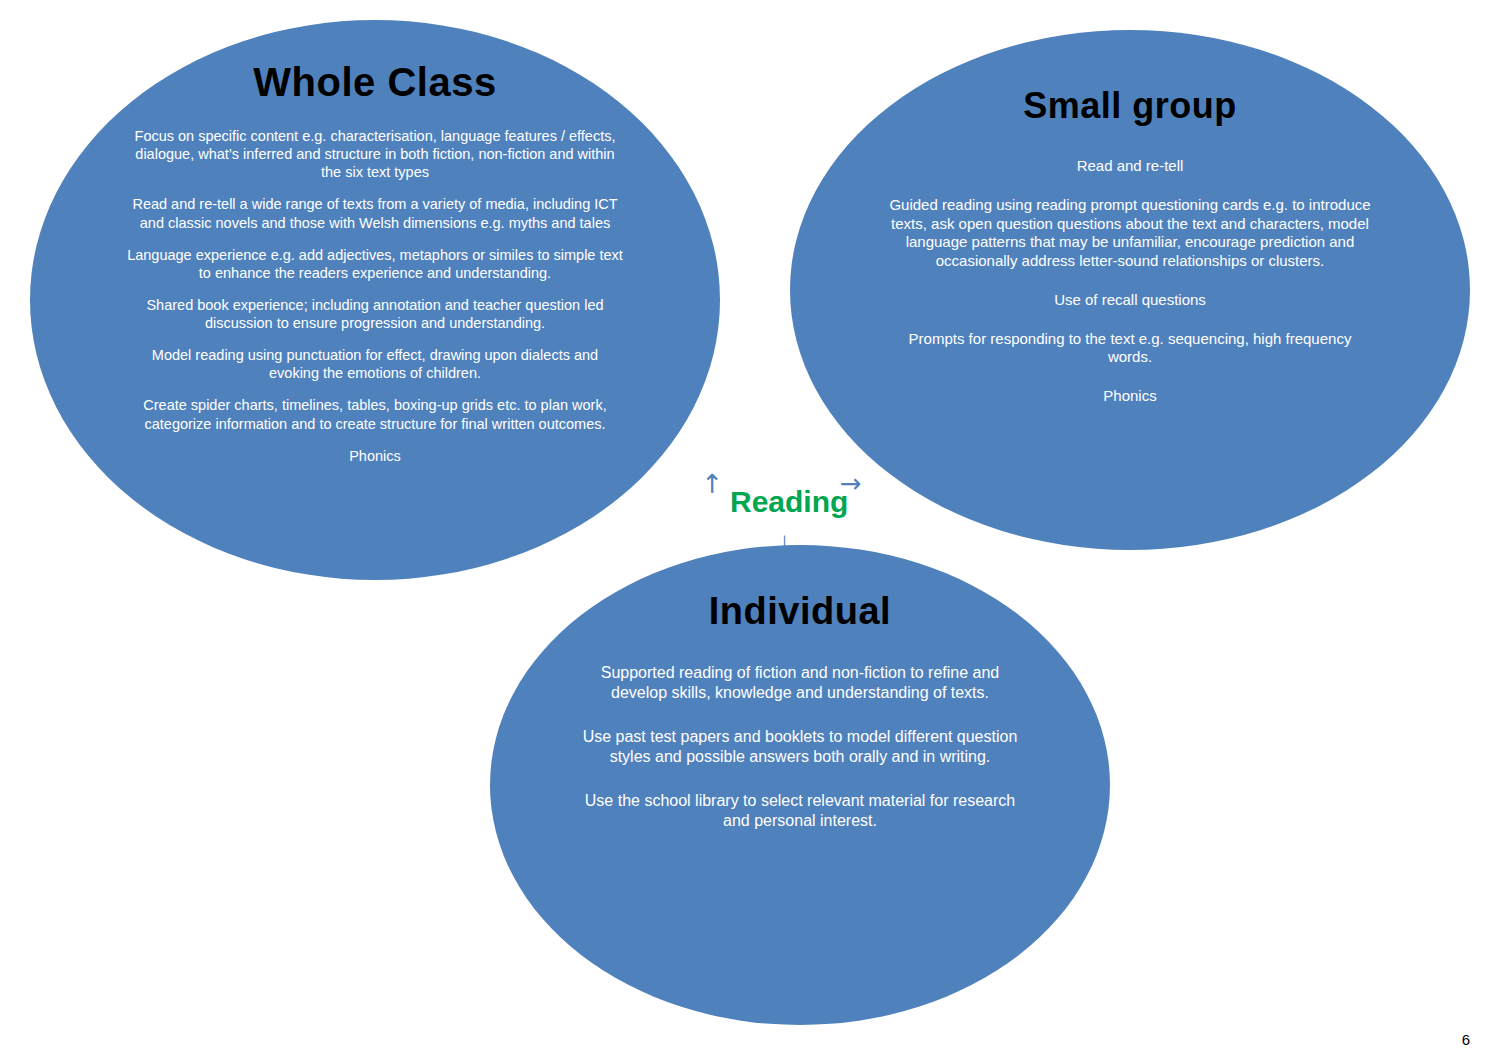Whole Class
Focus on specific content e.g. characterisation, language features / effects, dialogue, what’s inferred and structure in both fiction, non-fiction and within the six text types
Read and re-tell a wide range of texts from a variety of media, including ICT and classic novels and those with Welsh dimensions e.g. myths and tales
Language experience e.g. add adjectives, metaphors or similes to simple text to enhance the readers experience and understanding.
Shared book experience; including annotation and teacher question led discussion to ensure progression and understanding.
Model reading using punctuation for effect, drawing upon dialects and evoking the emotions of children.
Create spider charts, timelines, tables, boxing-up grids etc. to plan work, categorize information and to create structure for final written outcomes.
Phonics
Small group
Read and re-tell
Guided reading using reading prompt questioning cards e.g. to introduce texts, ask open question questions about the text and characters, model language patterns that may be unfamiliar, encourage prediction and occasionally address letter-sound relationships or clusters.
Use of recall questions
Prompts for responding to the text e.g. sequencing, high frequency words.
Phonics
Individual
Supported reading of fiction and non-fiction to refine and develop skills, knowledge and understanding of texts.
Use past test papers and booklets to model different question styles and possible answers both orally and in writing.
Use the school library to select relevant material for research and personal interest.
Reading
↗
↗
↓
6